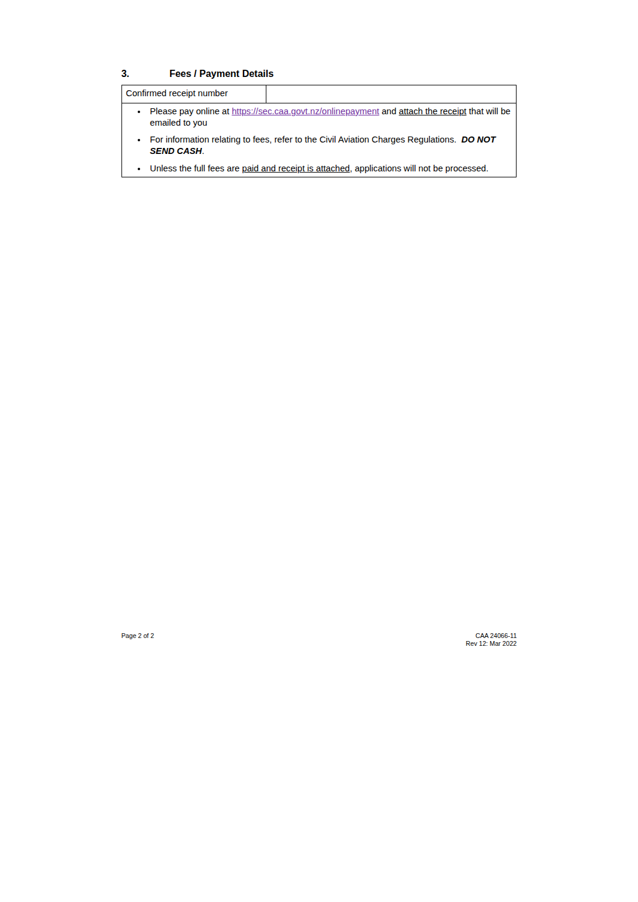3. Fees / Payment Details
| Confirmed receipt number | |
| Please pay online at https://sec.caa.govt.nz/onlinepayment and attach the receipt that will be emailed to you For information relating to fees, refer to the Civil Aviation Charges Regulations. DO NOT SEND CASH . Unless the full fees are paid and receipt is attached , applications will not be processed. |
Page 2 of 2
CAA 24066-11
Rev 12: Mar 2022